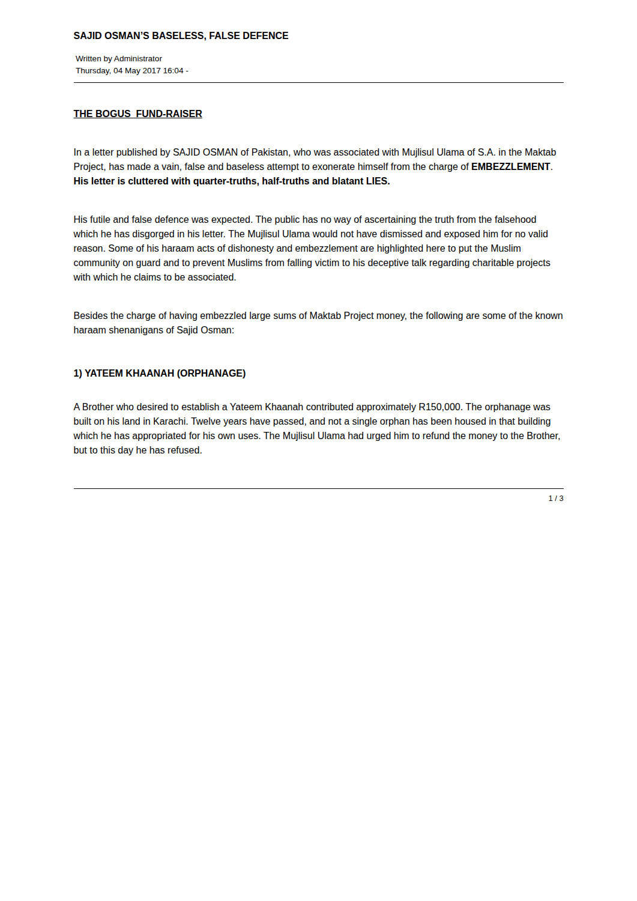Sajid Osman’s Baseless, False Defence
Written by Administrator Thursday, 04 May 2017 16:04 -
THE BOGUS FUND-RAISER
In a letter published by SAJID OSMAN of Pakistan, who was associated with Mujlisul Ulama of S.A. in the Maktab Project, has made a vain, false and baseless attempt to exonerate himself from the charge of EMBEZZLEMENT. His letter is cluttered with quarter-truths, half-truths and blatant LIES.
His futile and false defence was expected. The public has no way of ascertaining the truth from the falsehood which he has disgorged in his letter. The Mujlisul Ulama would not have dismissed and exposed him for no valid reason. Some of his haraam acts of dishonesty and embezzlement are highlighted here to put the Muslim community on guard and to prevent Muslims from falling victim to his deceptive talk regarding charitable projects with which he claims to be associated.
Besides the charge of having embezzled large sums of Maktab Project money, the following are some of the known haraam shenanigans of Sajid Osman:
1) YATEEM KHAANAH (ORPHANAGE)
A Brother who desired to establish a Yateem Khaanah contributed approximately R150,000. The orphanage was built on his land in Karachi. Twelve years have passed, and not a single orphan has been housed in that building which he has appropriated for his own uses. The Mujlisul Ulama had urged him to refund the money to the Brother, but to this day he has refused.
1 / 3